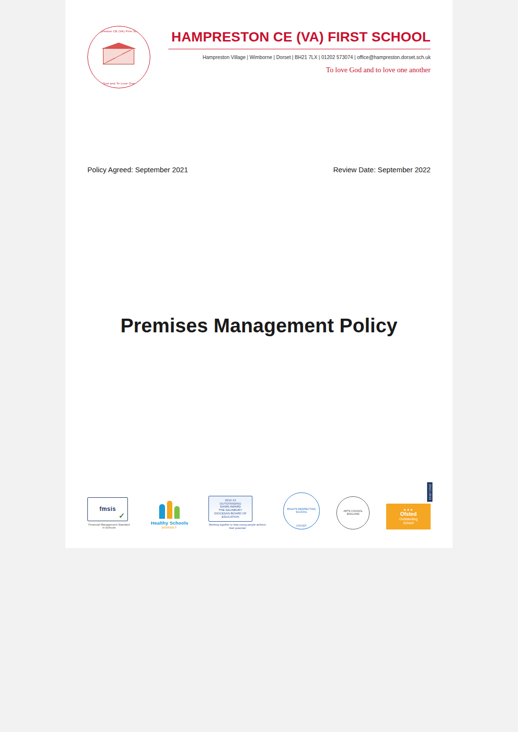Hampreston CE (VA) First School To Love God and To Love One Another
HAMPRESTON CE (VA) FIRST SCHOOL
Hampreston Village | Wimborne | Dorset | BH21 7LX | 01202 573074 | office@hampreston.dorset.sch.uk
To love God and to love one another
Policy Agreed: September 2021 Review Date: September 2022
Premises Management Policy
fmsis
Financial Management Standard in Schools
Healthy Schools
DORSET
2012-13
OUTSTANDING
SIAMS AWARD
THE SALISBURY DIOCESAN BOARD OF EDUCATION
Working together to help young people achieve their potential
RIGHTS RESPECTING SCHOOL UNICEF
ARTS COUNCIL ENGLAND
★★★ Ofsted Outstanding School
2012 | 2013